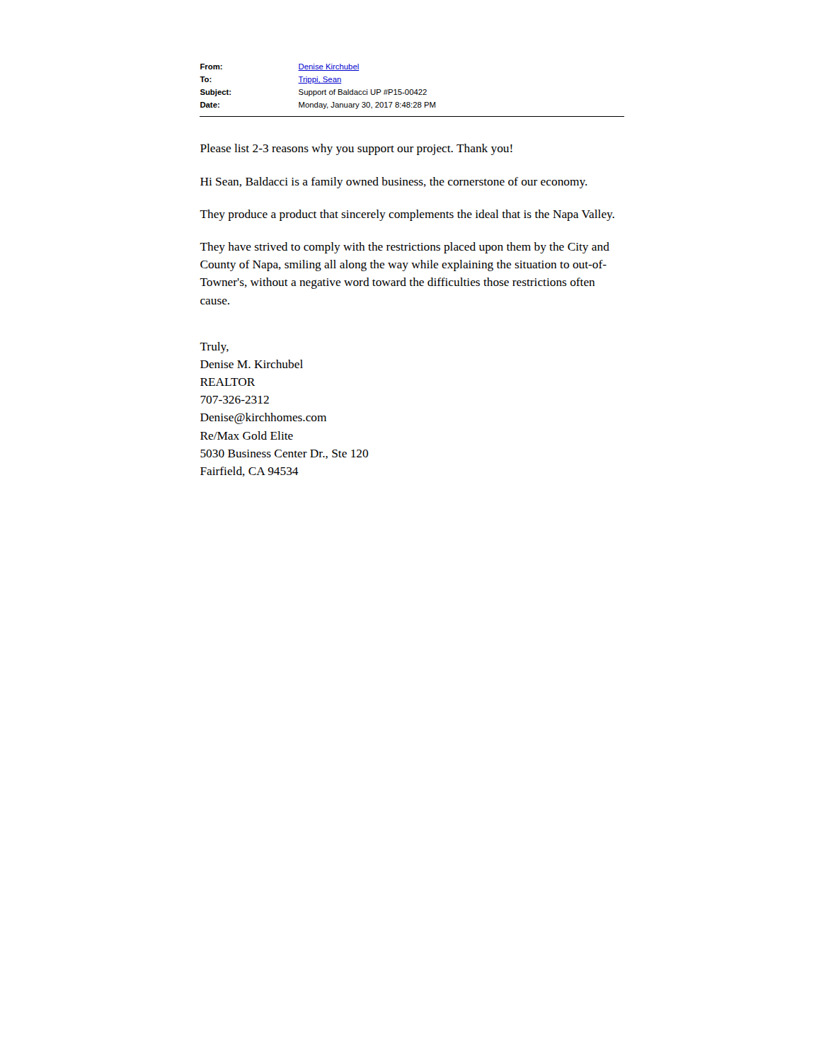| From: | Denise Kirchubel |
| To: | Trippi, Sean |
| Subject: | Support of Baldacci UP #P15-00422 |
| Date: | Monday, January 30, 2017 8:48:28 PM |
Please list 2-3 reasons why you support our project. Thank you!
Hi Sean, Baldacci is a family owned business, the cornerstone of our economy.
They produce a product that sincerely complements the ideal that is the Napa Valley.
They have strived to comply with the restrictions placed upon them by the City and County of Napa, smiling all along the way while explaining the situation to out-of-Towner's, without a negative word toward the difficulties those restrictions often cause.
Truly,
Denise M. Kirchubel
REALTOR
707-326-2312
Denise@kirchhomes.com
Re/Max Gold Elite
5030 Business Center Dr., Ste 120
Fairfield, CA 94534